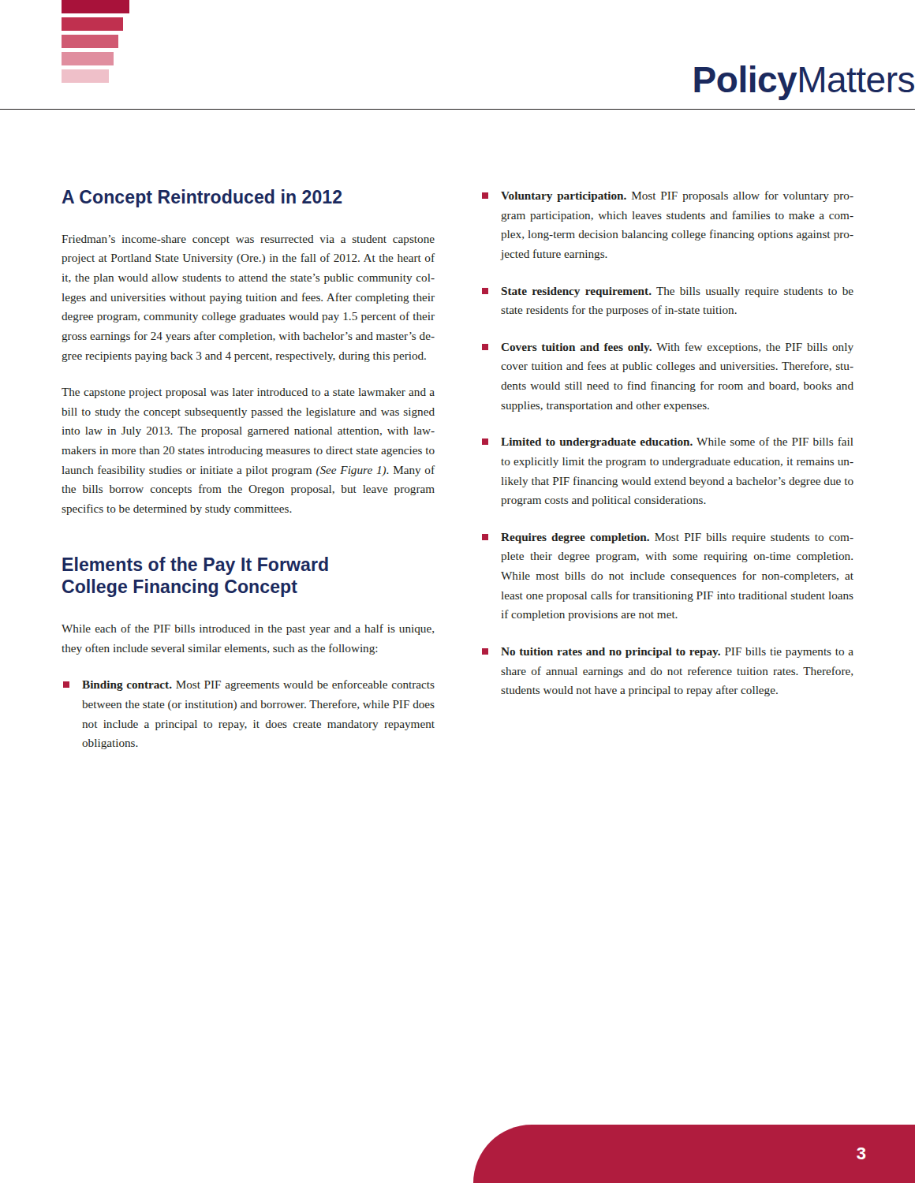Policy Matters
A Concept Reintroduced in 2012
Friedman’s income-share concept was resurrected via a student capstone project at Portland State University (Ore.) in the fall of 2012. At the heart of it, the plan would allow students to attend the state’s public community colleges and universities without paying tuition and fees. After completing their degree program, community college graduates would pay 1.5 percent of their gross earnings for 24 years after completion, with bachelor’s and master’s degree recipients paying back 3 and 4 percent, respectively, during this period.
The capstone project proposal was later introduced to a state lawmaker and a bill to study the concept subsequently passed the legislature and was signed into law in July 2013. The proposal garnered national attention, with lawmakers in more than 20 states introducing measures to direct state agencies to launch feasibility studies or initiate a pilot program (See Figure 1). Many of the bills borrow concepts from the Oregon proposal, but leave program specifics to be determined by study committees.
Elements of the Pay It Forward
College Financing Concept
While each of the PIF bills introduced in the past year and a half is unique, they often include several similar elements, such as the following:
Binding contract. Most PIF agreements would be enforceable contracts between the state (or institution) and borrower. Therefore, while PIF does not include a principal to repay, it does create mandatory repayment obligations.
Voluntary participation. Most PIF proposals allow for voluntary program participation, which leaves students and families to make a complex, long-term decision balancing college financing options against projected future earnings.
State residency requirement. The bills usually require students to be state residents for the purposes of in-state tuition.
Covers tuition and fees only. With few exceptions, the PIF bills only cover tuition and fees at public colleges and universities. Therefore, students would still need to find financing for room and board, books and supplies, transportation and other expenses.
Limited to undergraduate education. While some of the PIF bills fail to explicitly limit the program to undergraduate education, it remains unlikely that PIF financing would extend beyond a bachelor’s degree due to program costs and political considerations.
Requires degree completion. Most PIF bills require students to complete their degree program, with some requiring on-time completion. While most bills do not include consequences for non-completers, at least one proposal calls for transitioning PIF into traditional student loans if completion provisions are not met.
No tuition rates and no principal to repay. PIF bills tie payments to a share of annual earnings and do not reference tuition rates. Therefore, students would not have a principal to repay after college.
3